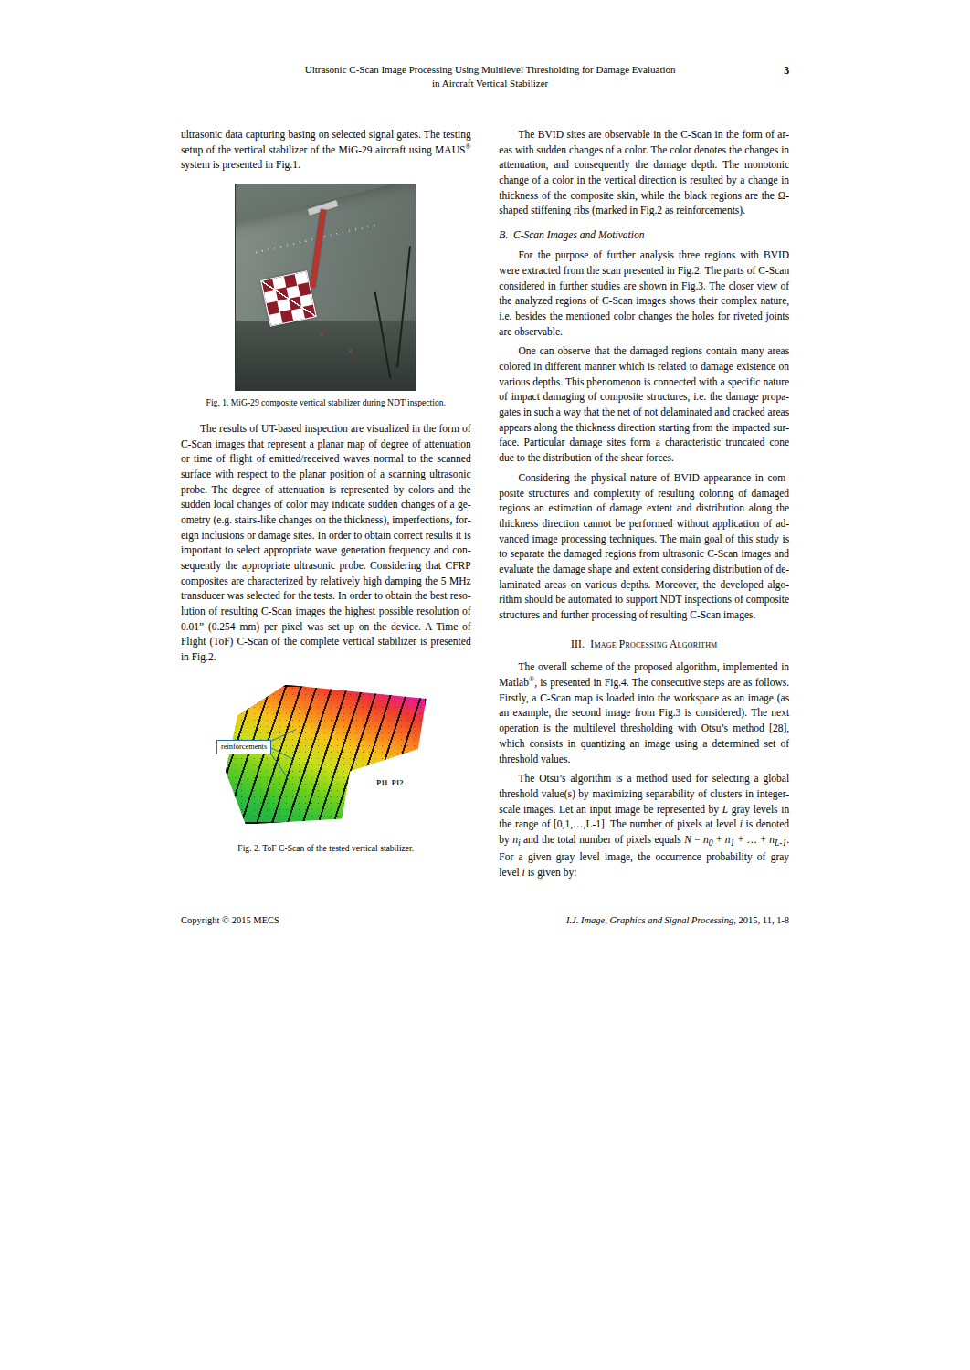Ultrasonic C-Scan Image Processing Using Multilevel Thresholding for Damage Evaluation
in Aircraft Vertical Stabilizer
3
ultrasonic data capturing basing on selected signal gates. The testing setup of the vertical stabilizer of the MiG-29 aircraft using MAUS® system is presented in Fig.1.
×
×
Fig. 1. MiG-29 composite vertical stabilizer during NDT inspection.
The results of UT-based inspection are visualized in the form of C-Scan images that represent a planar map of degree of attenuation or time of flight of emitted/received waves normal to the scanned surface with respect to the planar position of a scanning ultrasonic probe. The degree of attenuation is represented by colors and the sudden local changes of color may indicate sudden changes of a geometry (e.g. stairs-like changes on the thickness), imperfections, foreign inclusions or damage sites. In order to obtain correct results it is important to select appropriate wave generation frequency and consequently the appropriate ultrasonic probe. Considering that CFRP composites are characterized by relatively high damping the 5 MHz transducer was selected for the tests. In order to obtain the best resolution of resulting C-Scan images the highest possible resolution of 0.01” (0.254 mm) per pixel was set up on the device. A Time of Flight (ToF) C-Scan of the complete vertical stabilizer is presented in Fig.2.
reinforcements
P11 P12
Fig. 2. ToF C-Scan of the tested vertical stabilizer.
The BVID sites are observable in the C-Scan in the form of areas with sudden changes of a color. The color denotes the changes in attenuation, and consequently the damage depth. The monotonic change of a color in the vertical direction is resulted by a change in thickness of the composite skin, while the black regions are the Ω-shaped stiffening ribs (marked in Fig.2 as reinforcements).
B. C-Scan Images and Motivation
For the purpose of further analysis three regions with BVID were extracted from the scan presented in Fig.2. The parts of C-Scan considered in further studies are shown in Fig.3. The closer view of the analyzed regions of C-Scan images shows their complex nature, i.e. besides the mentioned color changes the holes for riveted joints are observable.
One can observe that the damaged regions contain many areas colored in different manner which is related to damage existence on various depths. This phenomenon is connected with a specific nature of impact damaging of composite structures, i.e. the damage propagates in such a way that the net of not delaminated and cracked areas appears along the thickness direction starting from the impacted surface. Particular damage sites form a characteristic truncated cone due to the distribution of the shear forces.
Considering the physical nature of BVID appearance in composite structures and complexity of resulting coloring of damaged regions an estimation of damage extent and distribution along the thickness direction cannot be performed without application of advanced image processing techniques. The main goal of this study is to separate the damaged regions from ultrasonic C-Scan images and evaluate the damage shape and extent considering distribution of delaminated areas on various depths. Moreover, the developed algorithm should be automated to support NDT inspections of composite structures and further processing of resulting C-Scan images.
III. Image Processing Algorithm
The overall scheme of the proposed algorithm, implemented in Matlab®, is presented in Fig.4. The consecutive steps are as follows. Firstly, a C-Scan map is loaded into the workspace as an image (as an example, the second image from Fig.3 is considered). The next operation is the multilevel thresholding with Otsu’s method [28], which consists in quantizing an image using a determined set of threshold values.
The Otsu’s algorithm is a method used for selecting a global threshold value(s) by maximizing separability of clusters in integer-scale images. Let an input image be represented by L gray levels in the range of [0,1,…,L-1]. The number of pixels at level i is denoted by ni and the total number of pixels equals N = n0 + n1 + … + nL-1. For a given gray level image, the occurrence probability of gray level i is given by:
Copyright © 2015 MECS
I.J. Image, Graphics and Signal Processing, 2015, 11, 1-8